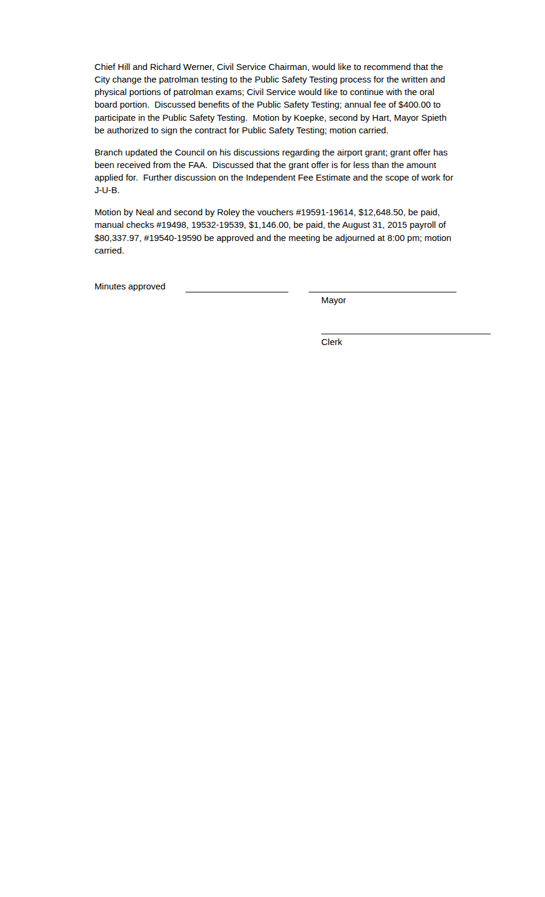Chief Hill and Richard Werner, Civil Service Chairman, would like to recommend that the City change the patrolman testing to the Public Safety Testing process for the written and physical portions of patrolman exams; Civil Service would like to continue with the oral board portion. Discussed benefits of the Public Safety Testing; annual fee of $400.00 to participate in the Public Safety Testing. Motion by Koepke, second by Hart, Mayor Spieth be authorized to sign the contract for Public Safety Testing; motion carried.
Branch updated the Council on his discussions regarding the airport grant; grant offer has been received from the FAA. Discussed that the grant offer is for less than the amount applied for. Further discussion on the Independent Fee Estimate and the scope of work for J-U-B.
Motion by Neal and second by Roley the vouchers #19591-19614, $12,648.50, be paid, manual checks #19498, 19532-19539, $1,146.00, be paid, the August 31, 2015 payroll of $80,337.97, #19540-19590 be approved and the meeting be adjourned at 8:00 pm; motion carried.
Minutes approved
Mayor
Clerk